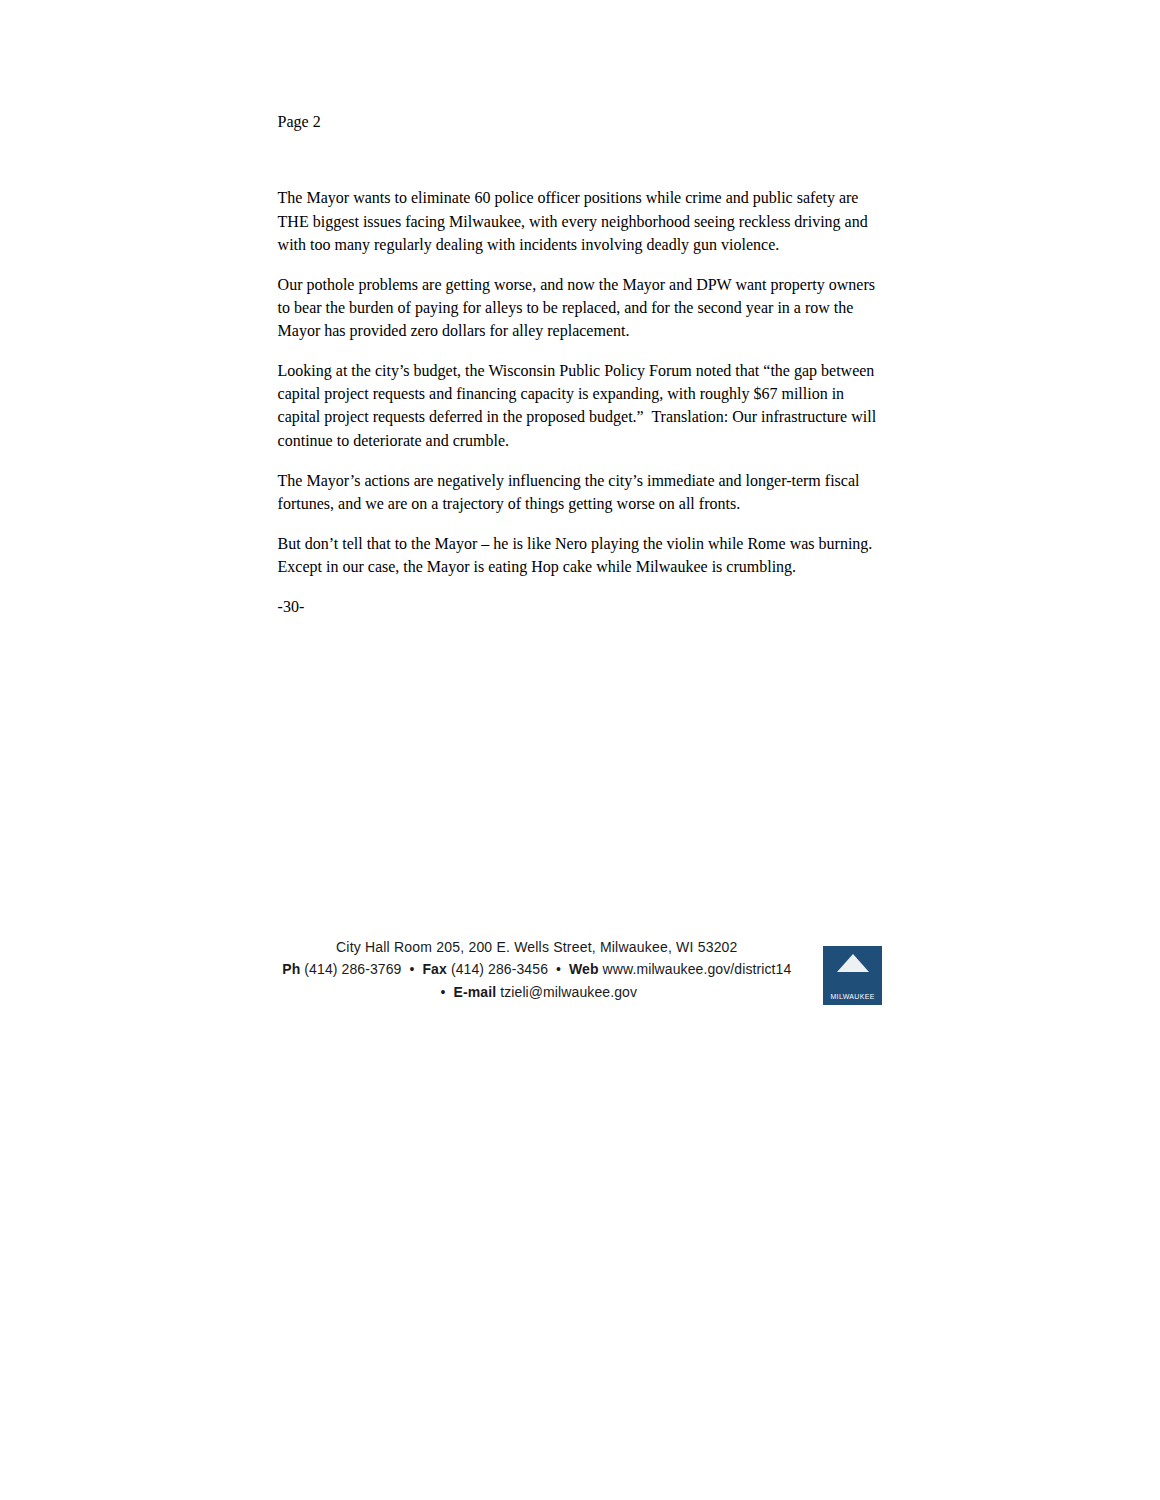Page 2
The Mayor wants to eliminate 60 police officer positions while crime and public safety are THE biggest issues facing Milwaukee, with every neighborhood seeing reckless driving and with too many regularly dealing with incidents involving deadly gun violence.
Our pothole problems are getting worse, and now the Mayor and DPW want property owners to bear the burden of paying for alleys to be replaced, and for the second year in a row the Mayor has provided zero dollars for alley replacement.
Looking at the city’s budget, the Wisconsin Public Policy Forum noted that “the gap between capital project requests and financing capacity is expanding, with roughly $67 million in capital project requests deferred in the proposed budget.” Translation: Our infrastructure will continue to deteriorate and crumble.
The Mayor’s actions are negatively influencing the city’s immediate and longer-term fiscal fortunes, and we are on a trajectory of things getting worse on all fronts.
But don’t tell that to the Mayor – he is like Nero playing the violin while Rome was burning. Except in our case, the Mayor is eating Hop cake while Milwaukee is crumbling.
-30-
City Hall Room 205, 200 E. Wells Street, Milwaukee, WI 53202
Ph (414) 286-3769 • Fax (414) 286-3456 • Web www.milwaukee.gov/district14 • E-mail tzieli@milwaukee.gov
MILWAUKEE